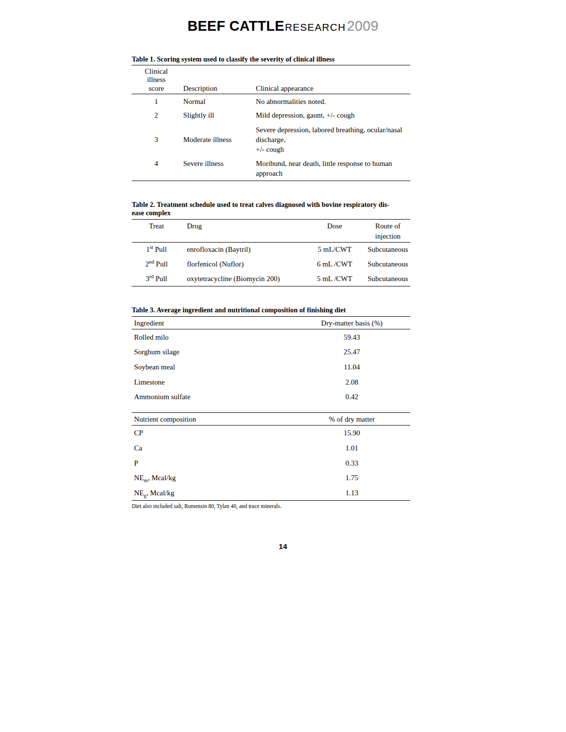BEEF CATTLE RESEARCH 2009
Table 1. Scoring system used to classify the severity of clinical illness
| Clinical illness score | Description | Clinical appearance |
| --- | --- | --- |
| 1 | Normal | No abnormalities noted. |
| 2 | Slightly ill | Mild depression, gaunt, +/- cough |
| 3 | Moderate illness | Severe depression, labored breathing, ocular/nasal discharge, +/- cough |
| 4 | Severe illness | Moribund, near death, little response to human approach |
Table 2. Treatment schedule used to treat calves diagnosed with bovine respiratory dis-
ease complex
| Treat | Drug | Dose | Route of injection |
| --- | --- | --- | --- |
| 1 st Pull | enrofloxacin (Baytril) | 5 mL/CWT | Subcutaneous |
| 2 nd Pull | florfenicol (Nuflor) | 6 mL /CWT | Subcutaneous |
| 3 rd Pull | oxytetracycline (Biomycin 200) | 5 mL /CWT | Subcutaneous |
Table 3. Average ingredient and nutritional composition of finishing diet
| Ingredient | Dry-matter basis (%) |
| --- | --- |
| Rolled milo | 59.43 |
| Sorghum silage | 25.47 |
| Soybean meal | 11.04 |
| Limestone | 2.08 |
| Ammonium sulfate | 0.42 |
| Nutrient composition | % of dry matter |
| CP | 15.90 |
| Ca | 1.01 |
| P | 0.33 |
| NE m , Mcal/kg | 1.75 |
| NE g , Mcal/kg | 1.13 |
Diet also included salt, Rumensin 80, Tylan 40, and trace minerals.
14